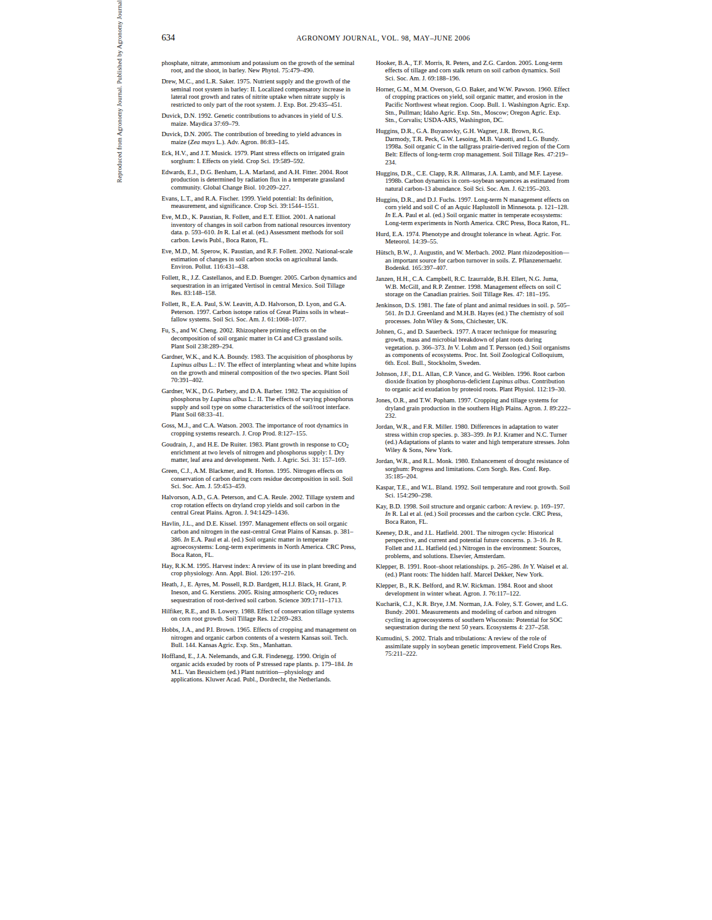Reproduced from Agronomy Journal. Published by Agronomy Journal. All copyrights reserved.
634
AGRONOMY JOURNAL, VOL. 98, MAY–JUNE 2006
phosphate, nitrate, ammonium and potassium on the growth of the seminal root, and the shoot, in barley. New Phytol. 75:479–490.
Drew, M.C., and L.R. Saker. 1975. Nutrient supply and the growth of the seminal root system in barley: II. Localized compensatory increase in lateral root growth and rates of nitrite uptake when nitrate supply is restricted to only part of the root system. J. Exp. Bot. 29:435–451.
Duvick, D.N. 1992. Genetic contributions to advances in yield of U.S. maize. Maydica 37:69–79.
Duvick, D.N. 2005. The contribution of breeding to yield advances in maize (Zea mays L.). Adv. Agron. 86:83–145.
Eck, H.V., and J.T. Musick. 1979. Plant stress effects on irrigated grain sorghum: I. Effects on yield. Crop Sci. 19:589–592.
Edwards, E.J., D.G. Benham, L.A. Marland, and A.H. Fitter. 2004. Root production is determined by radiation flux in a temperate grassland community. Global Change Biol. 10:209–227.
Evans, L.T., and R.A. Fischer. 1999. Yield potential: Its definition, measurement, and significance. Crop Sci. 39:1544–1551.
Eve, M.D., K. Paustian, R. Follett, and E.T. Elliot. 2001. A national inventory of changes in soil carbon from national resources inventory data. p. 593–610. In R. Lal et al. (ed.) Assessment methods for soil carbon. Lewis Publ., Boca Raton, FL.
Eve, M.D., M. Sperow, K. Paustian, and R.F. Follett. 2002. National-scale estimation of changes in soil carbon stocks on agricultural lands. Environ. Pollut. 116:431–438.
Follett, R., J.Z. Castellanos, and E.D. Buenger. 2005. Carbon dynamics and sequestration in an irrigated Vertisol in central Mexico. Soil Tillage Res. 83:148–158.
Follett, R., E.A. Paul, S.W. Leavitt, A.D. Halvorson, D. Lyon, and G.A. Peterson. 1997. Carbon isotope ratios of Great Plains soils in wheat–fallow systems. Soil Sci. Soc. Am. J. 61:1068–1077.
Fu, S., and W. Cheng. 2002. Rhizosphere priming effects on the decomposition of soil organic matter in C4 and C3 grassland soils. Plant Soil 238:289–294.
Gardner, W.K., and K.A. Boundy. 1983. The acquisition of phosphorus by Lupinus albus L.: IV. The effect of interplanting wheat and white lupins on the growth and mineral composition of the two species. Plant Soil 70:391–402.
Gardner, W.K., D.G. Parbery, and D.A. Barber. 1982. The acquisition of phosphorus by Lupinus albus L.: II. The effects of varying phosphorus supply and soil type on some characteristics of the soil/root interface. Plant Soil 68:33–41.
Goss, M.J., and C.A. Watson. 2003. The importance of root dynamics in cropping systems research. J. Crop Prod. 8:127–155.
Goudrain, J., and H.E. De Ruiter. 1983. Plant growth in response to CO2 enrichment at two levels of nitrogen and phosphorus supply: I. Dry matter, leaf area and development. Neth. J. Agric. Sci. 31: 157–169.
Green, C.J., A.M. Blackmer, and R. Horton. 1995. Nitrogen effects on conservation of carbon during corn residue decomposition in soil. Soil Sci. Soc. Am. J. 59:453–459.
Halvorson, A.D., G.A. Peterson, and C.A. Reule. 2002. Tillage system and crop rotation effects on dryland crop yields and soil carbon in the central Great Plains. Agron. J. 94:1429–1436.
Havlin, J.L., and D.E. Kissel. 1997. Management effects on soil organic carbon and nitrogen in the east-central Great Plains of Kansas. p. 381–386. In E.A. Paul et al. (ed.) Soil organic matter in temperate agroecosystems: Long-term experiments in North America. CRC Press, Boca Raton, FL.
Hay, R.K.M. 1995. Harvest index: A review of its use in plant breeding and crop physiology. Ann. Appl. Biol. 126:197–216.
Heath, J., E. Ayres, M. Possell, R.D. Bardgett, H.I.J. Black, H. Grant, P. Ineson, and G. Kerstiens. 2005. Rising atmospheric CO2 reduces sequestration of root-derived soil carbon. Science 309:1711–1713.
Hilfiker, R.E., and B. Lowery. 1988. Effect of conservation tillage systems on corn root growth. Soil Tillage Res. 12:269–283.
Hobbs, J.A., and P.I. Brown. 1965. Effects of cropping and management on nitrogen and organic carbon contents of a western Kansas soil. Tech. Bull. 144. Kansas Agric. Exp. Stn., Manhattan.
Hoffland, E., J.A. Nelemands, and G.R. Findenegg. 1990. Origin of organic acids exuded by roots of P stressed rape plants. p. 179–184. In M.L. Van Beusichem (ed.) Plant nutrition—physiology and applications. Kluwer Acad. Publ., Dordrecht, the Netherlands.
Hooker, B.A., T.F. Morris, R. Peters, and Z.G. Cardon. 2005. Long-term effects of tillage and corn stalk return on soil carbon dynamics. Soil Sci. Soc. Am. J. 69:188–196.
Horner, G.M., M.M. Overson, G.O. Baker, and W.W. Pawson. 1960. Effect of cropping practices on yield, soil organic matter, and erosion in the Pacific Northwest wheat region. Coop. Bull. 1. Washington Agric. Exp. Stn., Pullman; Idaho Agric. Exp. Stn., Moscow; Oregon Agric. Exp. Stn., Corvalis; USDA-ARS, Washington, DC.
Huggins, D.R., G.A. Buyanovky, G.H. Wagner, J.R. Brown, R.G. Darmody, T.R. Peck, G.W. Lesoing, M.B. Vanotti, and L.G. Bundy. 1998a. Soil organic C in the tallgrass prairie-derived region of the Corn Belt: Effects of long-term crop management. Soil Tillage Res. 47:219–234.
Huggins, D.R., C.E. Clapp, R.R. Allmaras, J.A. Lamb, and M.F. Layese. 1998b. Carbon dynamics in corn–soybean sequences as estimated from natural carbon-13 abundance. Soil Sci. Soc. Am. J. 62:195–203.
Huggins, D.R., and D.J. Fuchs. 1997. Long-term N management effects on corn yield and soil C of an Aquic Haplustoll in Minnesota. p. 121–128. In E.A. Paul et al. (ed.) Soil organic matter in temperate ecosystems: Long-term experiments in North America. CRC Press, Boca Raton, FL.
Hurd, E.A. 1974. Phenotype and drought tolerance in wheat. Agric. For. Meteorol. 14:39–55.
Hütsch, B.W., J. Augustin, and W. Merbach. 2002. Plant rhizodeposition—an important source for carbon turnover in soils. Z. Pflanzenernaehr. Bodenkd. 165:397–407.
Janzen, H.H., C.A. Campbell, R.C. Izaurralde, B.H. Ellert, N.G. Juma, W.B. McGill, and R.P. Zentner. 1998. Management effects on soil C storage on the Canadian prairies. Soil Tillage Res. 47: 181–195.
Jenkinson, D.S. 1981. The fate of plant and animal residues in soil. p. 505–561. In D.J. Greenland and M.H.B. Hayes (ed.) The chemistry of soil processes. John Wiley & Sons, Chichester, UK.
Johnen, G., and D. Sauerbeck. 1977. A tracer technique for measuring growth, mass and microbial breakdown of plant roots during vegetation. p. 366–373. In V. Lohm and T. Persson (ed.) Soil organisms as components of ecosystems. Proc. Int. Soil Zoological Colloquium, 6th. Ecol. Bull., Stockholm, Sweden.
Johnson, J.F., D.L. Allan, C.P. Vance, and G. Weiblen. 1996. Root carbon dioxide fixation by phosphorus-deficient Lupinus albus. Contribution to organic acid exudation by proteoid roots. Plant Physiol. 112:19–30.
Jones, O.R., and T.W. Popham. 1997. Cropping and tillage systems for dryland grain production in the southern High Plains. Agron. J. 89:222–232.
Jordan, W.R., and F.R. Miller. 1980. Differences in adaptation to water stress within crop species. p. 383–399. In P.J. Kramer and N.C. Turner (ed.) Adaptations of plants to water and high temperature stresses. John Wiley & Sons, New York.
Jordan, W.R., and R.L. Monk. 1980. Enhancement of drought resistance of sorghum: Progress and limitations. Corn Sorgh. Res. Conf. Rep. 35:185–204.
Kaspar, T.E., and W.L. Bland. 1992. Soil temperature and root growth. Soil Sci. 154:290–298.
Kay, B.D. 1998. Soil structure and organic carbon: A review. p. 169–197. In R. Lal et al. (ed.) Soil processes and the carbon cycle. CRC Press, Boca Raton, FL.
Keeney, D.R., and J.L. Hatfield. 2001. The nitrogen cycle: Historical perspective, and current and potential future concerns. p. 3–16. In R. Follett and J.L. Hatfield (ed.) Nitrogen in the environment: Sources, problems, and solutions. Elsevier, Amsterdam.
Klepper, B. 1991. Root–shoot relationships. p. 265–286. In Y. Waisel et al. (ed.) Plant roots: The hidden half. Marcel Dekker, New York.
Klepper, B., R.K. Belford, and R.W. Rickman. 1984. Root and shoot development in winter wheat. Agron. J. 76:117–122.
Kucharik, C.J., K.R. Brye, J.M. Norman, J.A. Foley, S.T. Gower, and L.G. Bundy. 2001. Measurements and modeling of carbon and nitrogen cycling in agroecosystems of southern Wisconsin: Potential for SOC sequestration during the next 50 years. Ecosystems 4: 237–258.
Kumudini, S. 2002. Trials and tribulations: A review of the role of assimilate supply in soybean genetic improvement. Field Crops Res. 75:211–222.